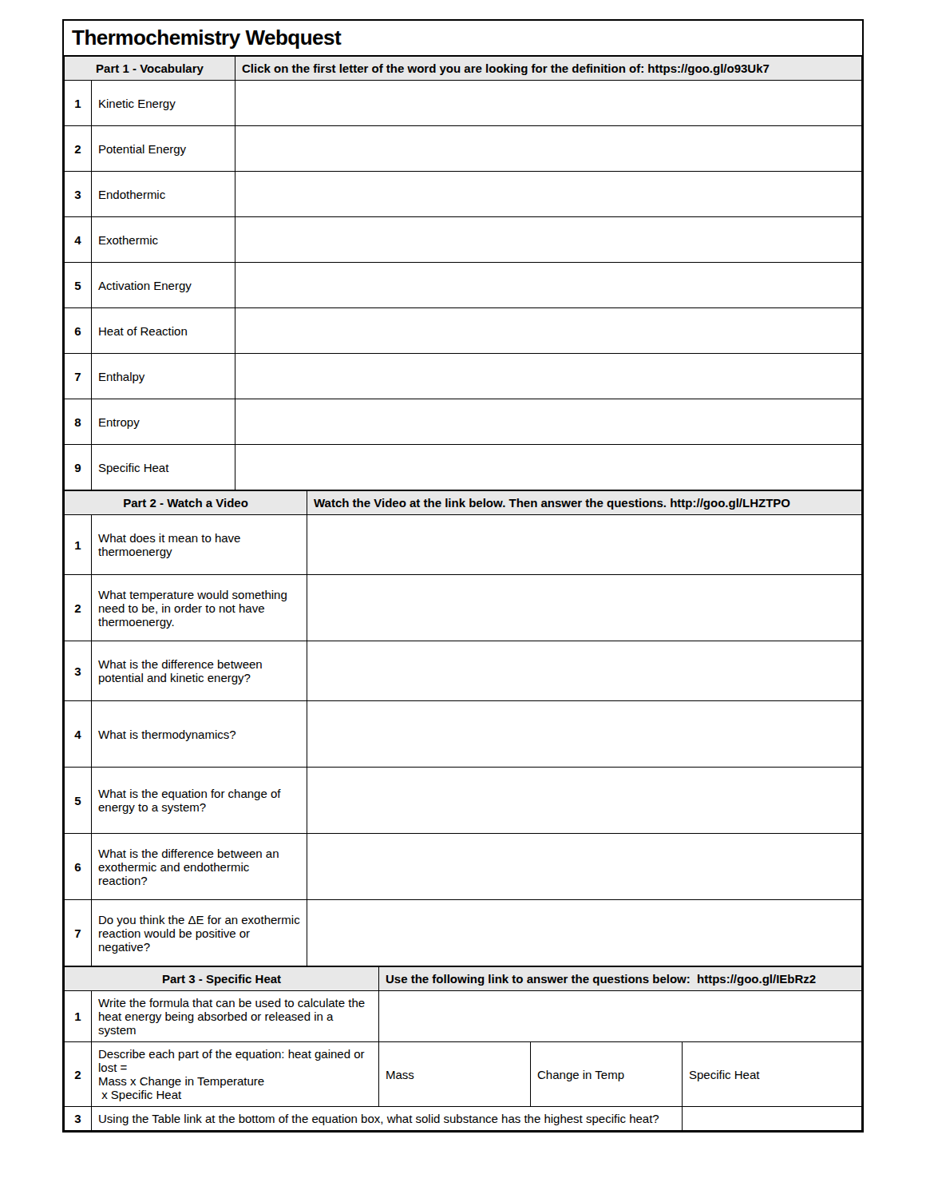Thermochemistry Webquest
| Part 1 - Vocabulary | Click on the first letter of the word you are looking for the definition of: https://goo.gl/o93Uk7 |
| 1 | Kinetic Energy | |
| 2 | Potential Energy | |
| 3 | Endothermic | |
| 4 | Exothermic | |
| 5 | Activation Energy | |
| 6 | Heat of Reaction | |
| 7 | Enthalpy | |
| 8 | Entropy | |
| 9 | Specific Heat | |
| Part 2 - Watch a Video | Watch the Video at the link below. Then answer the questions. http://goo.gl/LHZTPO |
| 1 | What does it mean to have thermoenergy | |
| 2 | What temperature would something need to be, in order to not have thermoenergy. | |
| 3 | What is the difference between potential and kinetic energy? | |
| 4 | What is thermodynamics? | |
| 5 | What is the equation for change of energy to a system? | |
| 6 | What is the difference between an exothermic and endothermic reaction? | |
| 7 | Do you think the ΔE for an exothermic reaction would be positive or negative? | |
| Part 3 - Specific Heat | Use the following link to answer the questions below: https://goo.gl/IEbRz2 |
| 1 | Write the formula that can be used to calculate the heat energy being absorbed or released in a system | |
| 2 | Describe each part of the equation: heat gained or lost = Mass x Change in Temperature x Specific Heat | Mass | Change in Temp | Specific Heat |
| 3 | Using the Table link at the bottom of the equation box, what solid substance has the highest specific heat? | |